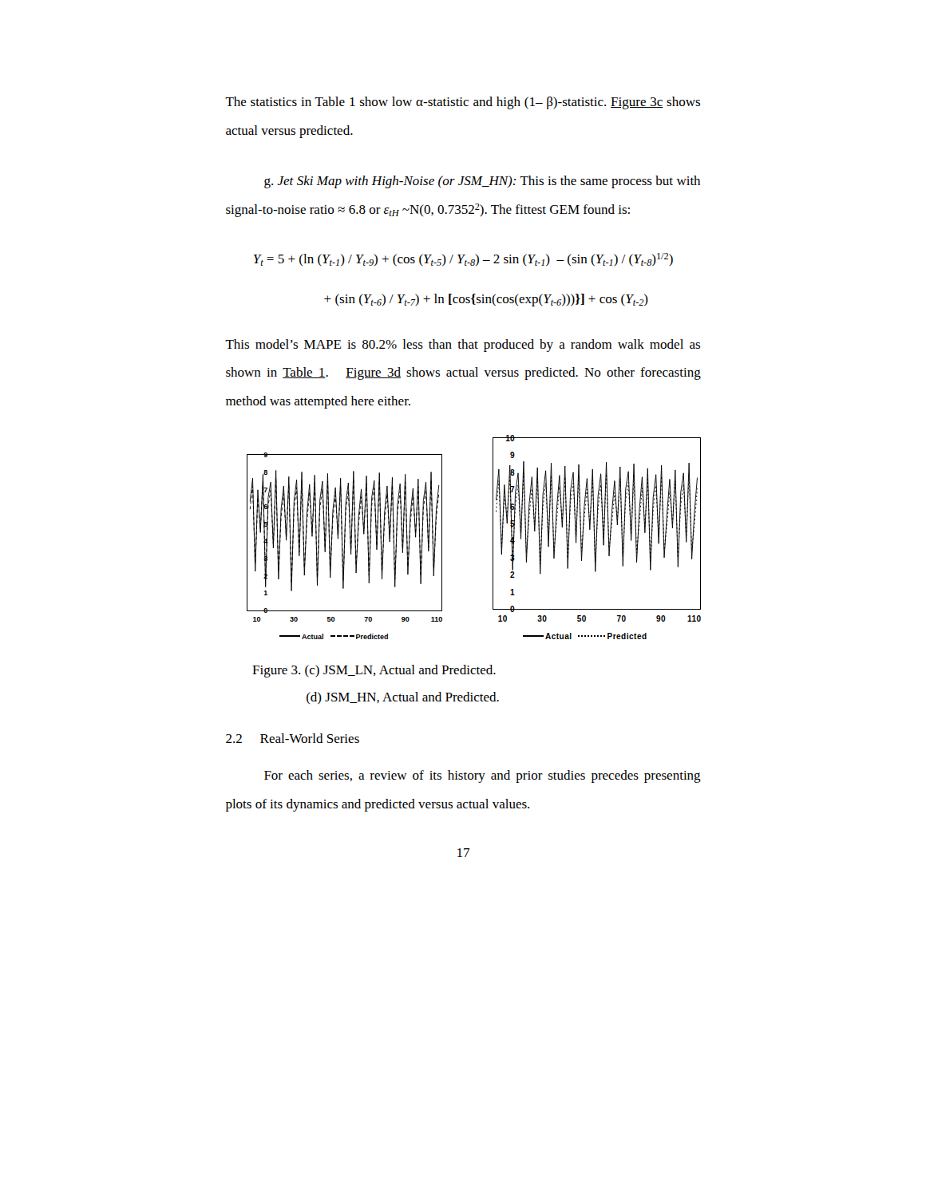The statistics in Table 1 show low α-statistic and high (1– β)-statistic. Figure 3c shows actual versus predicted.
g. Jet Ski Map with High-Noise (or JSM_HN): This is the same process but with signal-to-noise ratio ≈ 6.8 or εtH ~N(0, 0.73522). The fittest GEM found is:
Yt = 5 + (ln (Yt-1) / Yt-9) + (cos (Yt-5) / Yt-8) – 2 sin (Yt-1) – (sin (Yt-1) / (Yt-8)1/2)
+ (sin (Yt-6) / Yt-7) + ln [cos{sin(cos(exp(Yt-6)))}] + cos (Yt-2)
This model’s MAPE is 80.2% less than that produced by a random walk model as shown in Table 1. Figure 3d shows actual versus predicted. No other forecasting method was attempted here either.
9 8 7 6 5 4 3 2 1 0
10 30 50 70 90 110
Actual Predicted
10 9 8 7 6 5 4 3 2 1 0
10 30 50 70 90 110
Actual Predicted
Figure 3. (c) JSM_LN, Actual and Predicted.
(d) JSM_HN, Actual and Predicted.
2.2 Real-World Series
For each series, a review of its history and prior studies precedes presenting plots of its dynamics and predicted versus actual values.
17